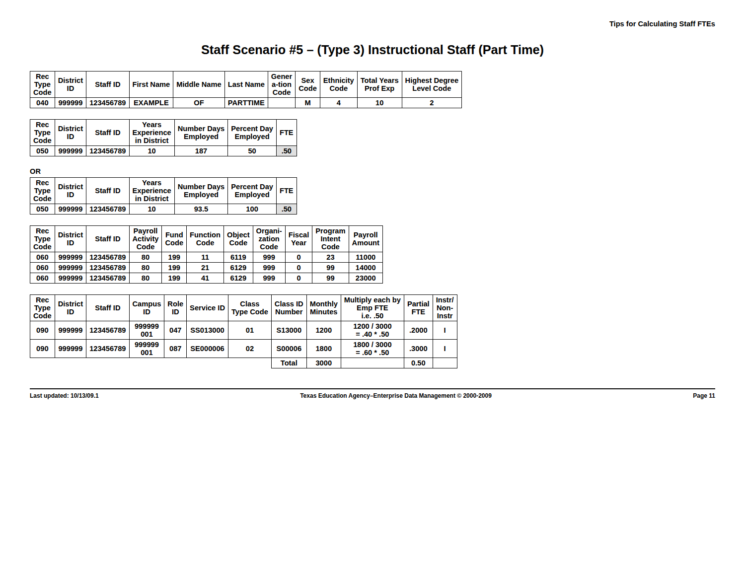Tips for Calculating Staff FTEs
Staff Scenario #5 – (Type 3) Instructional Staff (Part Time)
| Rec Type Code | District ID | Staff ID | First Name | Middle Name | Last Name | Gener a-tion Code | Sex Code | Ethnicity Code | Total Years Prof Exp | Highest Degree Level Code |
| --- | --- | --- | --- | --- | --- | --- | --- | --- | --- | --- |
| 040 | 999999 | 123456789 | EXAMPLE | OF | PARTTIME | | M | 4 | 10 | 2 |
| Rec Type Code | District ID | Staff ID | Years Experience in District | Number Days Employed | Percent Day Employed | FTE |
| --- | --- | --- | --- | --- | --- | --- |
| 050 | 999999 | 123456789 | 10 | 187 | 50 | .50 |
OR
| Rec Type Code | District ID | Staff ID | Years Experience in District | Number Days Employed | Percent Day Employed | FTE |
| --- | --- | --- | --- | --- | --- | --- |
| 050 | 999999 | 123456789 | 10 | 93.5 | 100 | .50 |
| Rec Type Code | District ID | Staff ID | Payroll Activity Code | Fund Code | Function Code | Object Code | Organi- zation Code | Fiscal Year | Program Intent Code | Payroll Amount |
| --- | --- | --- | --- | --- | --- | --- | --- | --- | --- | --- |
| 060 | 999999 | 123456789 | 80 | 199 | 11 | 6119 | 999 | 0 | 23 | 11000 |
| 060 | 999999 | 123456789 | 80 | 199 | 21 | 6129 | 999 | 0 | 99 | 14000 |
| 060 | 999999 | 123456789 | 80 | 199 | 41 | 6129 | 999 | 0 | 99 | 23000 |
| Rec Type Code | District ID | Staff ID | Campus ID | Role ID | Service ID | Class Type Code | Class ID Number | Monthly Minutes | Multiply each by Emp FTE i.e. .50 | Partial FTE | Instr/ Non- Instr |
| --- | --- | --- | --- | --- | --- | --- | --- | --- | --- | --- | --- |
| 090 | 999999 | 123456789 | 999999 001 | 047 | SS013000 | 01 | S13000 | 1200 | 1200 / 3000 = .40 * .50 | .2000 | I |
| 090 | 999999 | 123456789 | 999999 001 | 087 | SE000006 | 02 | S00006 | 1800 | 1800 / 3000 = .60 * .50 | .3000 | I |
| | | | | | | | Total | 3000 | | 0.50 | |
Last updated: 10/13/09.1
Texas Education Agency–Enterprise Data Management © 2000-2009
Page 11